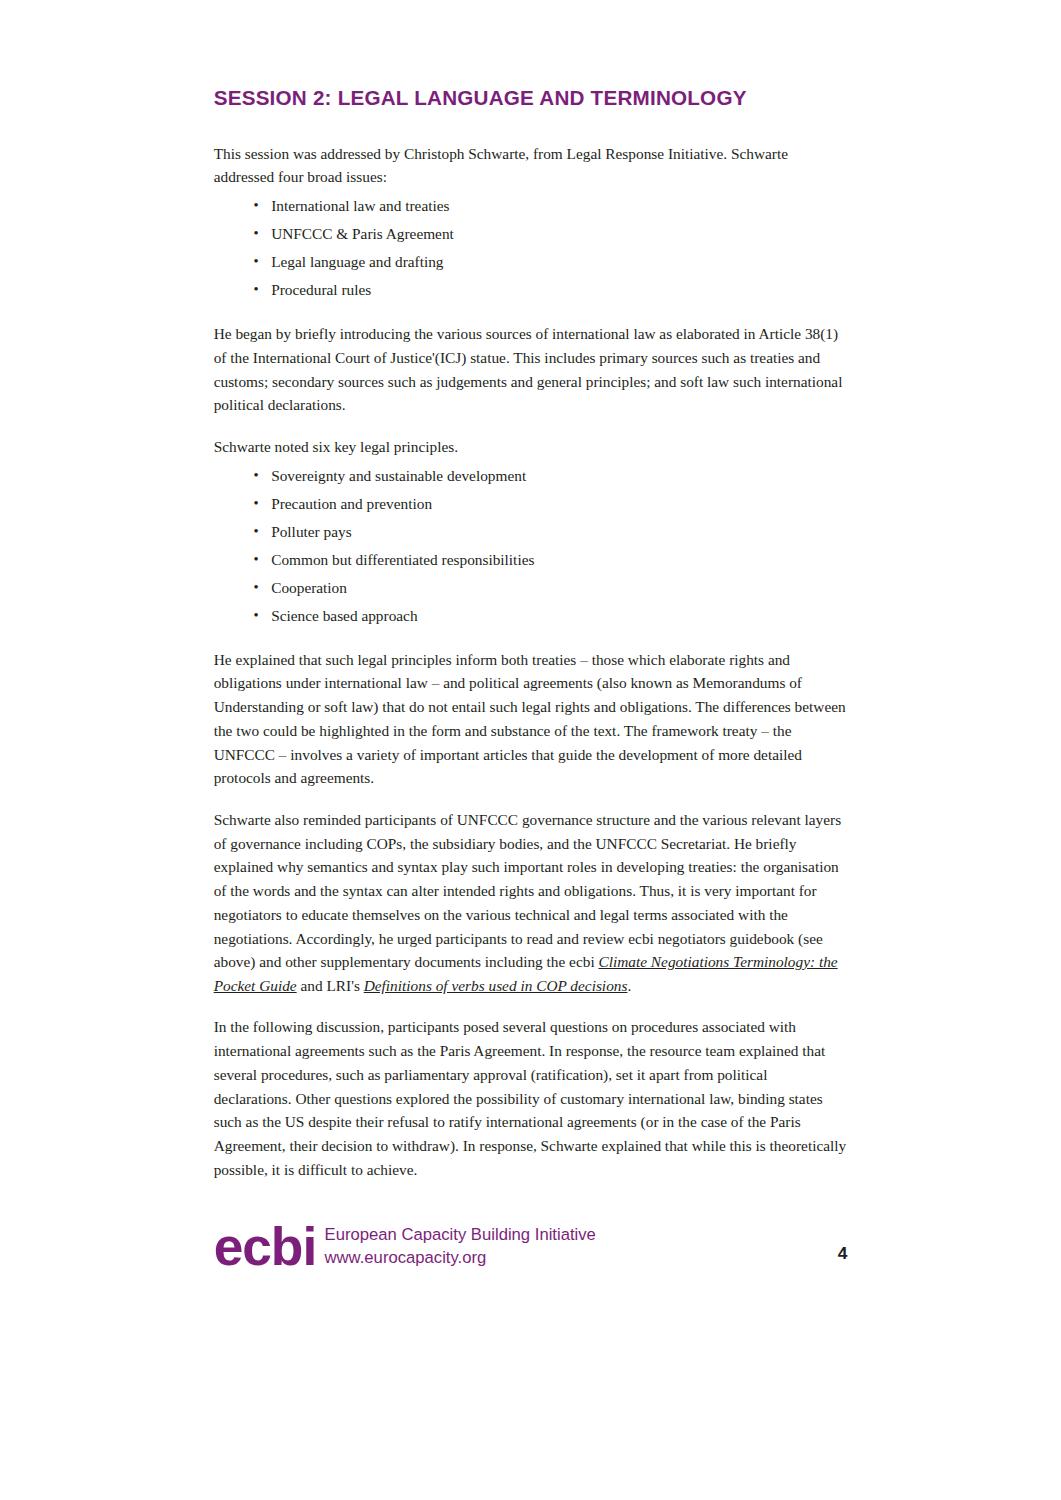Session 2: Legal Language and Terminology
This session was addressed by Christoph Schwarte, from Legal Response Initiative. Schwarte addressed four broad issues:
International law and treaties
UNFCCC & Paris Agreement
Legal language and drafting
Procedural rules
He began by briefly introducing the various sources of international law as elaborated in Article 38(1) of the International Court of Justice'(ICJ) statue. This includes primary sources such as treaties and customs; secondary sources such as judgements and general principles; and soft law such international political declarations.
Schwarte noted six key legal principles.
Sovereignty and sustainable development
Precaution and prevention
Polluter pays
Common but differentiated responsibilities
Cooperation
Science based approach
He explained that such legal principles inform both treaties – those which elaborate rights and obligations under international law – and political agreements (also known as Memorandums of Understanding or soft law) that do not entail such legal rights and obligations. The differences between the two could be highlighted in the form and substance of the text. The framework treaty – the UNFCCC – involves a variety of important articles that guide the development of more detailed protocols and agreements.
Schwarte also reminded participants of UNFCCC governance structure and the various relevant layers of governance including COPs, the subsidiary bodies, and the UNFCCC Secretariat. He briefly explained why semantics and syntax play such important roles in developing treaties: the organisation of the words and the syntax can alter intended rights and obligations. Thus, it is very important for negotiators to educate themselves on the various technical and legal terms associated with the negotiations. Accordingly, he urged participants to read and review ecbi negotiators guidebook (see above) and other supplementary documents including the ecbi Climate Negotiations Terminology: the Pocket Guide and LRI's Definitions of verbs used in COP decisions.
In the following discussion, participants posed several questions on procedures associated with international agreements such as the Paris Agreement. In response, the resource team explained that several procedures, such as parliamentary approval (ratification), set it apart from political declarations. Other questions explored the possibility of customary international law, binding states such as the US despite their refusal to ratify international agreements (or in the case of the Paris Agreement, their decision to withdraw). In response, Schwarte explained that while this is theoretically possible, it is difficult to achieve.
ecbi European Capacity Building Initiativewww.eurocapacity.org
4